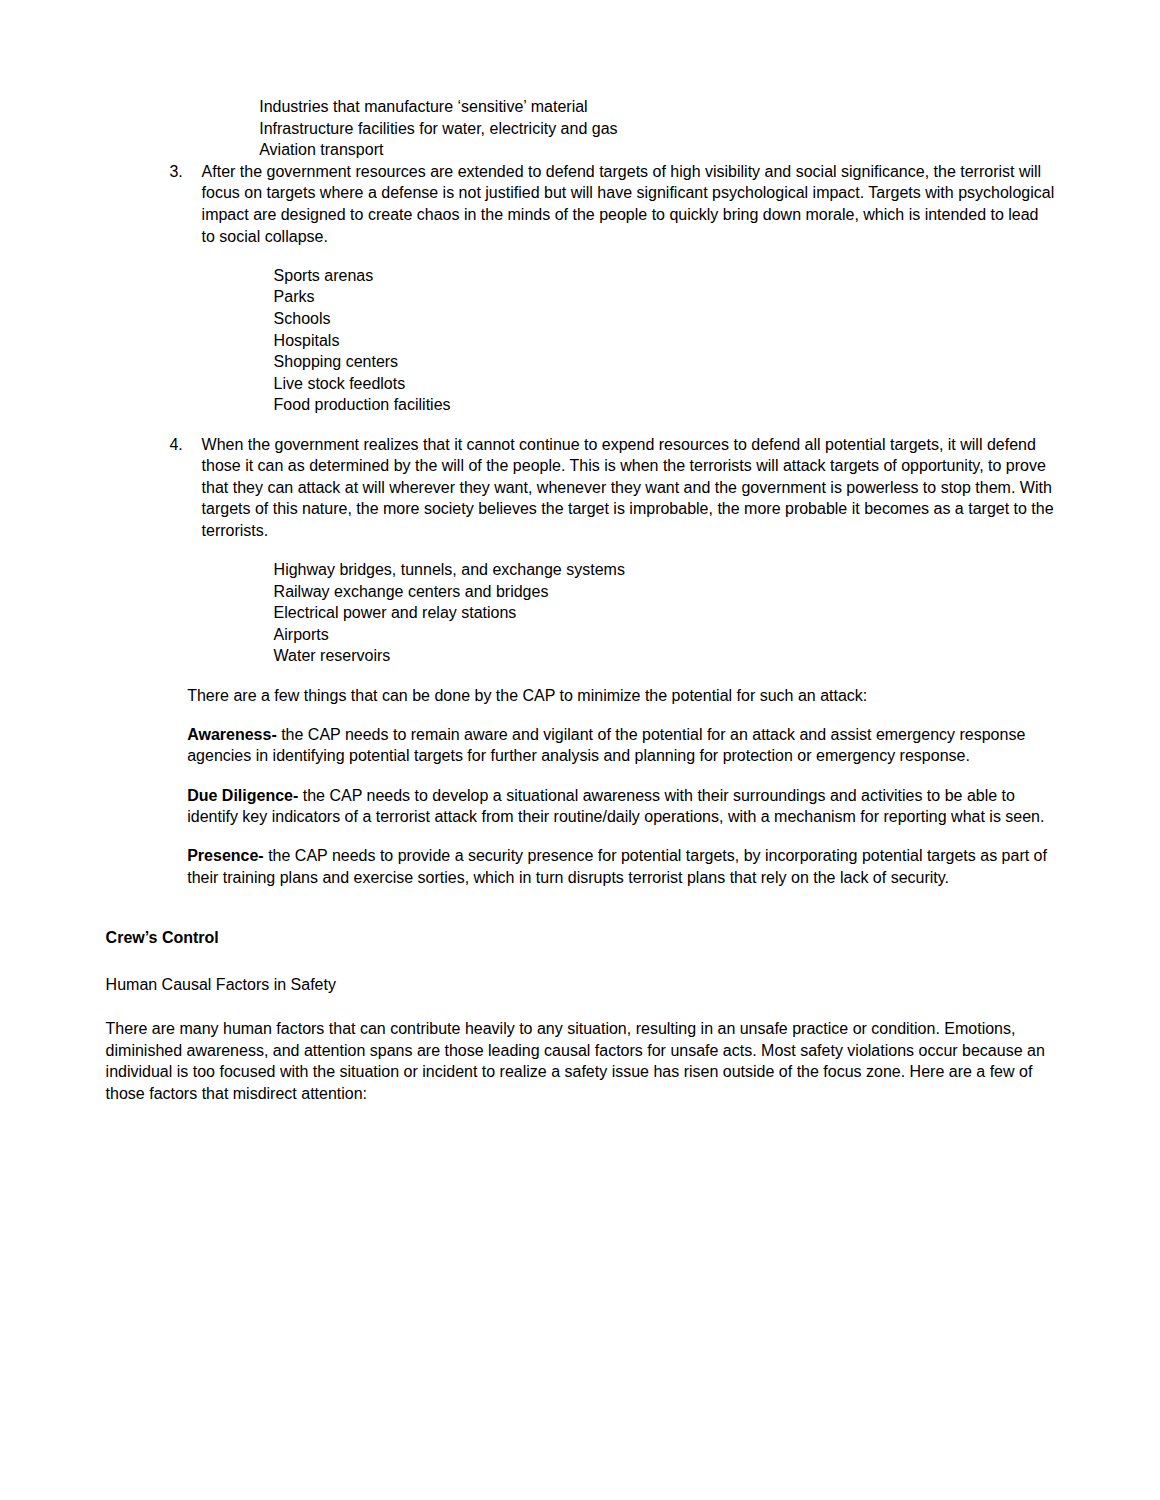Industries that manufacture ‘sensitive’ material
Infrastructure facilities for water, electricity and gas
Aviation transport
After the government resources are extended to defend targets of high visibility and social significance, the terrorist will focus on targets where a defense is not justified but will have significant psychological impact. Targets with psychological impact are designed to create chaos in the minds of the people to quickly bring down morale, which is intended to lead to social collapse.
Sports arenas
Parks
Schools
Hospitals
Shopping centers
Live stock feedlots
Food production facilities
When the government realizes that it cannot continue to expend resources to defend all potential targets, it will defend those it can as determined by the will of the people. This is when the terrorists will attack targets of opportunity, to prove that they can attack at will wherever they want, whenever they want and the government is powerless to stop them. With targets of this nature, the more society believes the target is improbable, the more probable it becomes as a target to the terrorists.
Highway bridges, tunnels, and exchange systems
Railway exchange centers and bridges
Electrical power and relay stations
Airports
Water reservoirs
There are a few things that can be done by the CAP to minimize the potential for such an attack:
Awareness- the CAP needs to remain aware and vigilant of the potential for an attack and assist emergency response agencies in identifying potential targets for further analysis and planning for protection or emergency response.
Due Diligence- the CAP needs to develop a situational awareness with their surroundings and activities to be able to identify key indicators of a terrorist attack from their routine/daily operations, with a mechanism for reporting what is seen.
Presence- the CAP needs to provide a security presence for potential targets, by incorporating potential targets as part of their training plans and exercise sorties, which in turn disrupts terrorist plans that rely on the lack of security.
Crew’s Control
Human Causal Factors in Safety
There are many human factors that can contribute heavily to any situation, resulting in an unsafe practice or condition. Emotions, diminished awareness, and attention spans are those leading causal factors for unsafe acts. Most safety violations occur because an individual is too focused with the situation or incident to realize a safety issue has risen outside of the focus zone. Here are a few of those factors that misdirect attention: